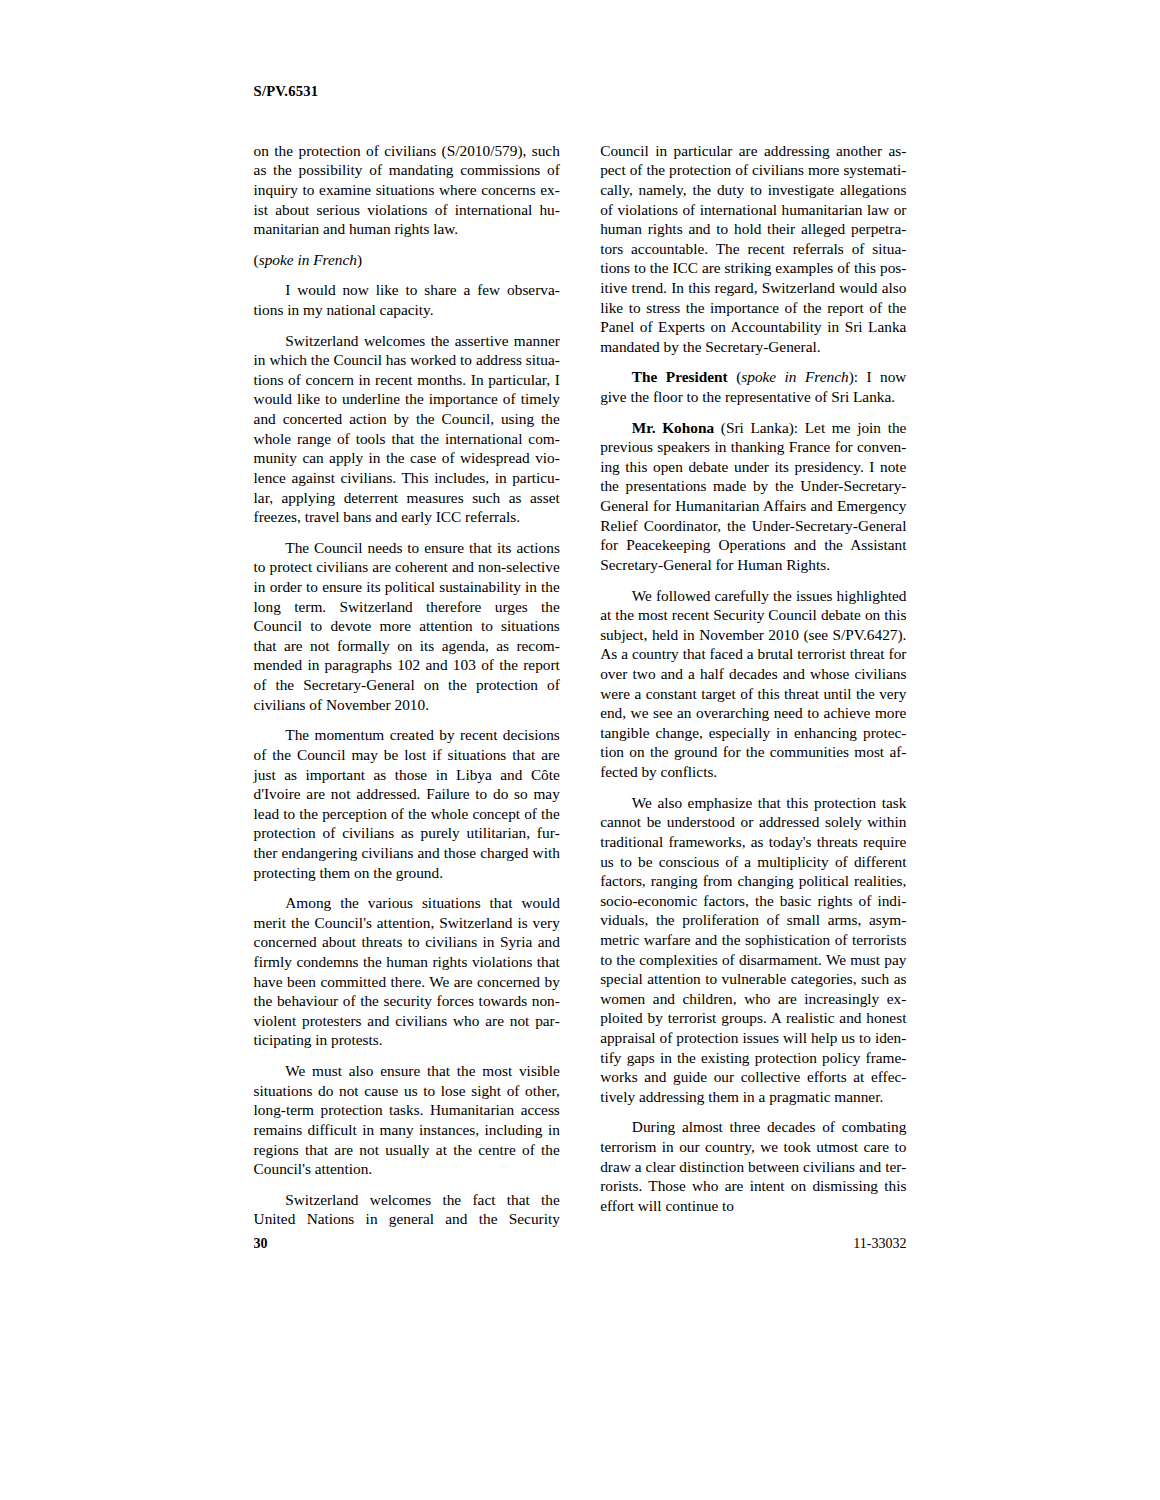S/PV.6531
on the protection of civilians (S/2010/579), such as the possibility of mandating commissions of inquiry to examine situations where concerns exist about serious violations of international humanitarian and human rights law.
(spoke in French)
I would now like to share a few observations in my national capacity.
Switzerland welcomes the assertive manner in which the Council has worked to address situations of concern in recent months. In particular, I would like to underline the importance of timely and concerted action by the Council, using the whole range of tools that the international community can apply in the case of widespread violence against civilians. This includes, in particular, applying deterrent measures such as asset freezes, travel bans and early ICC referrals.
The Council needs to ensure that its actions to protect civilians are coherent and non-selective in order to ensure its political sustainability in the long term. Switzerland therefore urges the Council to devote more attention to situations that are not formally on its agenda, as recommended in paragraphs 102 and 103 of the report of the Secretary-General on the protection of civilians of November 2010.
The momentum created by recent decisions of the Council may be lost if situations that are just as important as those in Libya and Côte d'Ivoire are not addressed. Failure to do so may lead to the perception of the whole concept of the protection of civilians as purely utilitarian, further endangering civilians and those charged with protecting them on the ground.
Among the various situations that would merit the Council's attention, Switzerland is very concerned about threats to civilians in Syria and firmly condemns the human rights violations that have been committed there. We are concerned by the behaviour of the security forces towards non-violent protesters and civilians who are not participating in protests.
We must also ensure that the most visible situations do not cause us to lose sight of other, long-term protection tasks. Humanitarian access remains difficult in many instances, including in regions that are not usually at the centre of the Council's attention.
Switzerland welcomes the fact that the United Nations in general and the Security Council in particular are addressing another aspect of the protection of civilians more systematically, namely, the duty to investigate allegations of violations of international humanitarian law or human rights and to hold their alleged perpetrators accountable. The recent referrals of situations to the ICC are striking examples of this positive trend. In this regard, Switzerland would also like to stress the importance of the report of the Panel of Experts on Accountability in Sri Lanka mandated by the Secretary-General.
The President (spoke in French): I now give the floor to the representative of Sri Lanka.
Mr. Kohona (Sri Lanka): Let me join the previous speakers in thanking France for convening this open debate under its presidency. I note the presentations made by the Under-Secretary-General for Humanitarian Affairs and Emergency Relief Coordinator, the Under-Secretary-General for Peacekeeping Operations and the Assistant Secretary-General for Human Rights.
We followed carefully the issues highlighted at the most recent Security Council debate on this subject, held in November 2010 (see S/PV.6427). As a country that faced a brutal terrorist threat for over two and a half decades and whose civilians were a constant target of this threat until the very end, we see an overarching need to achieve more tangible change, especially in enhancing protection on the ground for the communities most affected by conflicts.
We also emphasize that this protection task cannot be understood or addressed solely within traditional frameworks, as today's threats require us to be conscious of a multiplicity of different factors, ranging from changing political realities, socio-economic factors, the basic rights of individuals, the proliferation of small arms, asymmetric warfare and the sophistication of terrorists to the complexities of disarmament. We must pay special attention to vulnerable categories, such as women and children, who are increasingly exploited by terrorist groups. A realistic and honest appraisal of protection issues will help us to identify gaps in the existing protection policy frameworks and guide our collective efforts at effectively addressing them in a pragmatic manner.
During almost three decades of combating terrorism in our country, we took utmost care to draw a clear distinction between civilians and terrorists. Those who are intent on dismissing this effort will continue to
30 11-33032